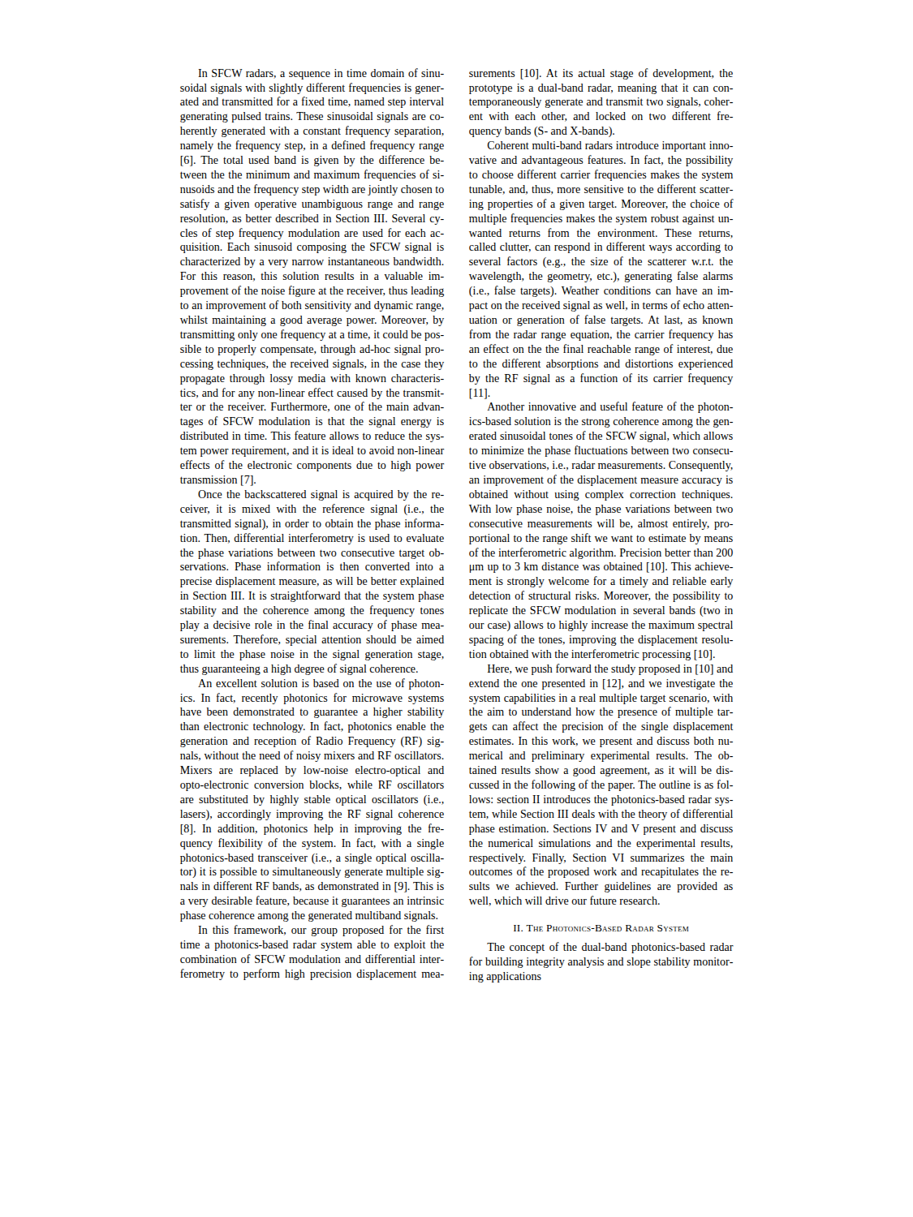In SFCW radars, a sequence in time domain of sinusoidal signals with slightly different frequencies is generated and transmitted for a fixed time, named step interval generating pulsed trains. These sinusoidal signals are coherently generated with a constant frequency separation, namely the frequency step, in a defined frequency range [6]. The total used band is given by the difference between the the minimum and maximum frequencies of sinusoids and the frequency step width are jointly chosen to satisfy a given operative unambiguous range and range resolution, as better described in Section III. Several cycles of step frequency modulation are used for each acquisition. Each sinusoid composing the SFCW signal is characterized by a very narrow instantaneous bandwidth. For this reason, this solution results in a valuable improvement of the noise figure at the receiver, thus leading to an improvement of both sensitivity and dynamic range, whilst maintaining a good average power. Moreover, by transmitting only one frequency at a time, it could be possible to properly compensate, through ad-hoc signal processing techniques, the received signals, in the case they propagate through lossy media with known characteristics, and for any non-linear effect caused by the transmitter or the receiver. Furthermore, one of the main advantages of SFCW modulation is that the signal energy is distributed in time. This feature allows to reduce the system power requirement, and it is ideal to avoid non-linear effects of the electronic components due to high power transmission [7].
Once the backscattered signal is acquired by the receiver, it is mixed with the reference signal (i.e., the transmitted signal), in order to obtain the phase information. Then, differential interferometry is used to evaluate the phase variations between two consecutive target observations. Phase information is then converted into a precise displacement measure, as will be better explained in Section III. It is straightforward that the system phase stability and the coherence among the frequency tones play a decisive role in the final accuracy of phase measurements. Therefore, special attention should be aimed to limit the phase noise in the signal generation stage, thus guaranteeing a high degree of signal coherence.
An excellent solution is based on the use of photonics. In fact, recently photonics for microwave systems have been demonstrated to guarantee a higher stability than electronic technology. In fact, photonics enable the generation and reception of Radio Frequency (RF) signals, without the need of noisy mixers and RF oscillators. Mixers are replaced by low-noise electro-optical and opto-electronic conversion blocks, while RF oscillators are substituted by highly stable optical oscillators (i.e., lasers), accordingly improving the RF signal coherence [8]. In addition, photonics help in improving the frequency flexibility of the system. In fact, with a single photonics-based transceiver (i.e., a single optical oscillator) it is possible to simultaneously generate multiple signals in different RF bands, as demonstrated in [9]. This is a very desirable feature, because it guarantees an intrinsic phase coherence among the generated multiband signals.
In this framework, our group proposed for the first time a photonics-based radar system able to exploit the combination of SFCW modulation and differential interferometry to perform high precision displacement measurements [10]. At its actual stage of development, the prototype is a dual-band radar, meaning that it can contemporaneously generate and transmit two signals, coherent with each other, and locked on two different frequency bands (S- and X-bands).
Coherent multi-band radars introduce important innovative and advantageous features. In fact, the possibility to choose different carrier frequencies makes the system tunable, and, thus, more sensitive to the different scattering properties of a given target. Moreover, the choice of multiple frequencies makes the system robust against unwanted returns from the environment. These returns, called clutter, can respond in different ways according to several factors (e.g., the size of the scatterer w.r.t. the wavelength, the geometry, etc.), generating false alarms (i.e., false targets). Weather conditions can have an impact on the received signal as well, in terms of echo attenuation or generation of false targets. At last, as known from the radar range equation, the carrier frequency has an effect on the the final reachable range of interest, due to the different absorptions and distortions experienced by the RF signal as a function of its carrier frequency [11].
Another innovative and useful feature of the photonics-based solution is the strong coherence among the generated sinusoidal tones of the SFCW signal, which allows to minimize the phase fluctuations between two consecutive observations, i.e., radar measurements. Consequently, an improvement of the displacement measure accuracy is obtained without using complex correction techniques. With low phase noise, the phase variations between two consecutive measurements will be, almost entirely, proportional to the range shift we want to estimate by means of the interferometric algorithm. Precision better than 200 μm up to 3 km distance was obtained [10]. This achievement is strongly welcome for a timely and reliable early detection of structural risks. Moreover, the possibility to replicate the SFCW modulation in several bands (two in our case) allows to highly increase the maximum spectral spacing of the tones, improving the displacement resolution obtained with the interferometric processing [10].
Here, we push forward the study proposed in [10] and extend the one presented in [12], and we investigate the system capabilities in a real multiple target scenario, with the aim to understand how the presence of multiple targets can affect the precision of the single displacement estimates. In this work, we present and discuss both numerical and preliminary experimental results. The obtained results show a good agreement, as it will be discussed in the following of the paper. The outline is as follows: section II introduces the photonics-based radar system, while Section III deals with the theory of differential phase estimation. Sections IV and V present and discuss the numerical simulations and the experimental results, respectively. Finally, Section VI summarizes the main outcomes of the proposed work and recapitulates the results we achieved. Further guidelines are provided as well, which will drive our future research.
II. The Photonics-Based Radar System
The concept of the dual-band photonics-based radar for building integrity analysis and slope stability monitoring applications